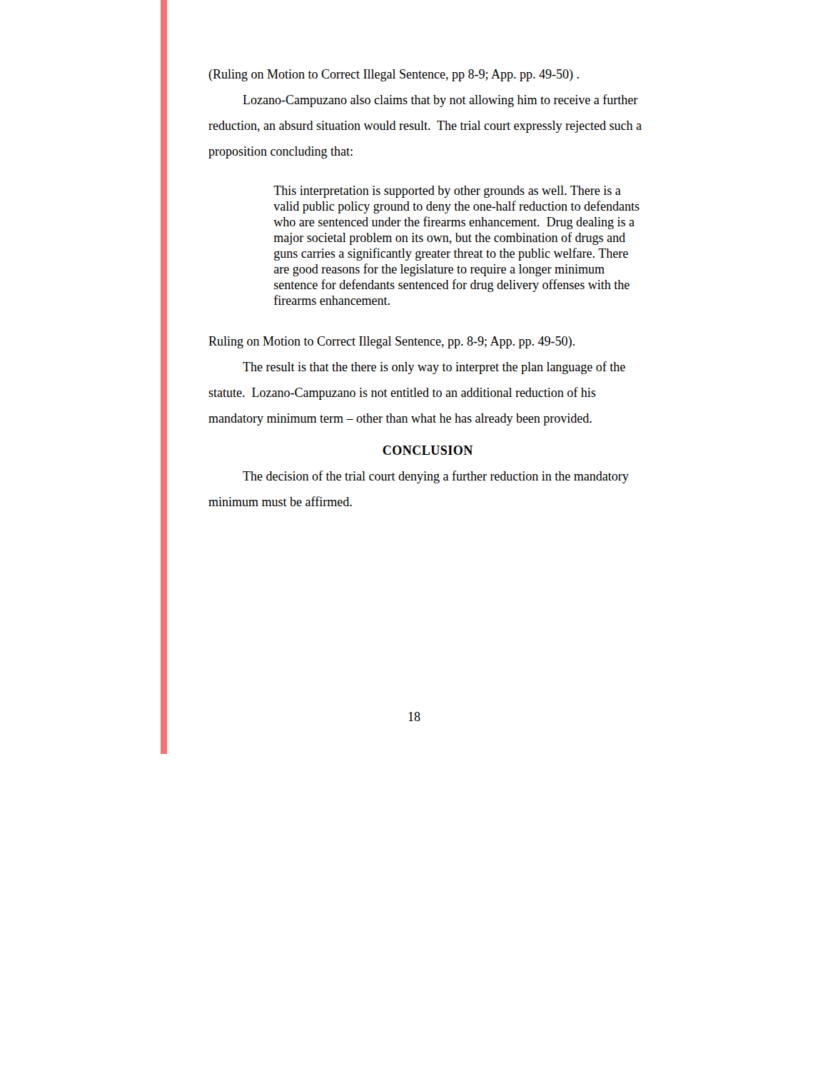(Ruling on Motion to Correct Illegal Sentence, pp 8-9; App. pp. 49-50) .
Lozano-Campuzano also claims that by not allowing him to receive a further reduction, an absurd situation would result. The trial court expressly rejected such a proposition concluding that:
This interpretation is supported by other grounds as well. There is a valid public policy ground to deny the one-half reduction to defendants who are sentenced under the firearms enhancement. Drug dealing is a major societal problem on its own, but the combination of drugs and guns carries a significantly greater threat to the public welfare. There are good reasons for the legislature to require a longer minimum sentence for defendants sentenced for drug delivery offenses with the firearms enhancement.
Ruling on Motion to Correct Illegal Sentence, pp. 8-9; App. pp. 49-50).
The result is that the there is only way to interpret the plan language of the statute. Lozano-Campuzano is not entitled to an additional reduction of his mandatory minimum term – other than what he has already been provided.
CONCLUSION
The decision of the trial court denying a further reduction in the mandatory minimum must be affirmed.
18